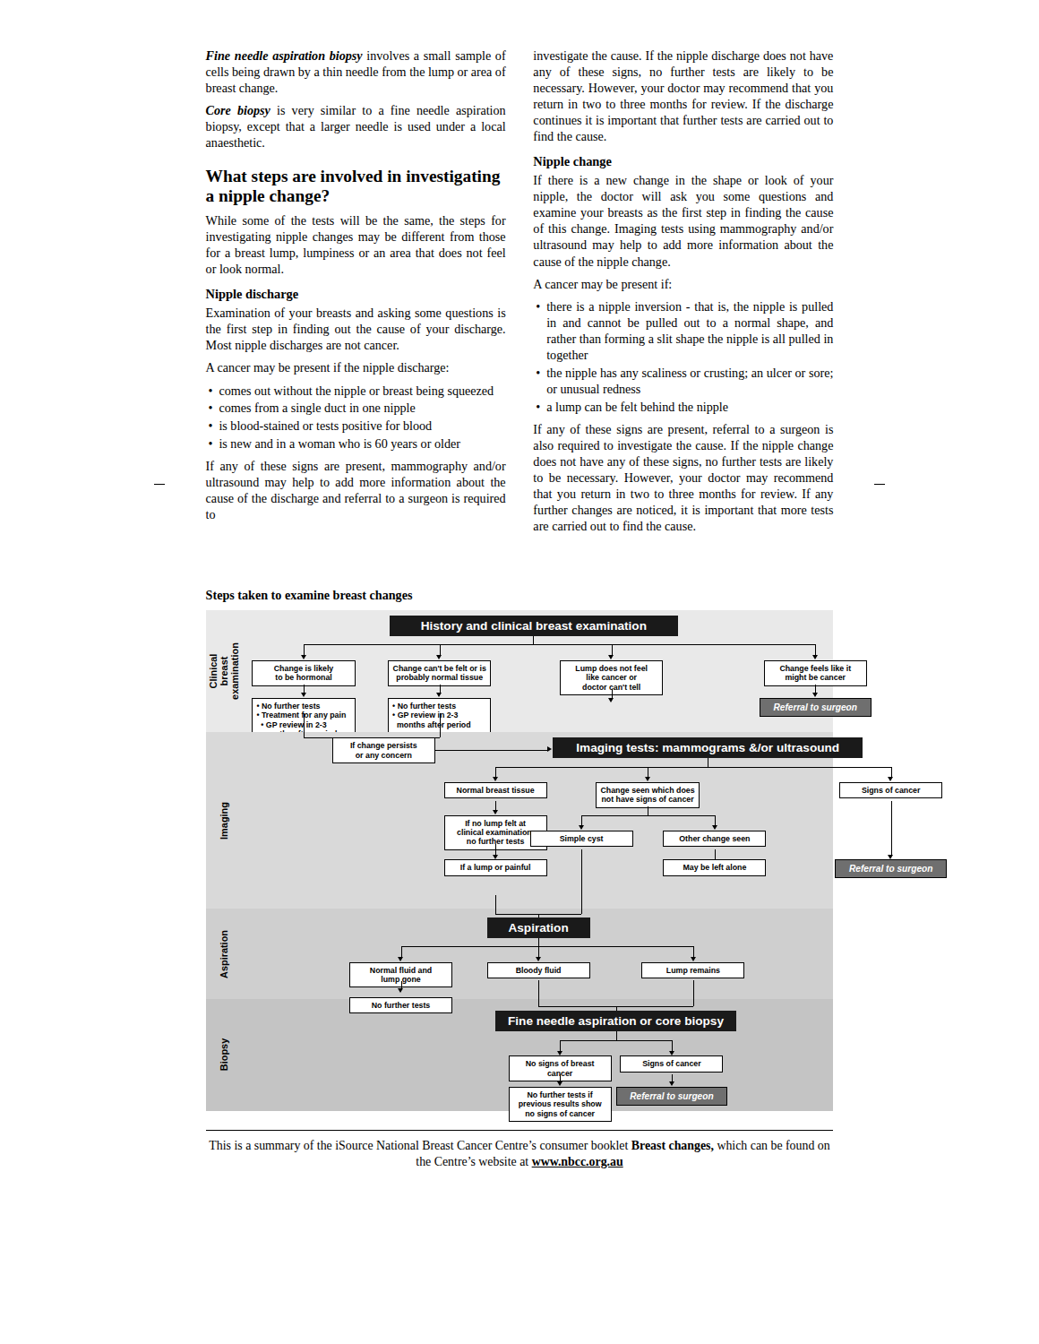Fine needle aspiration biopsy involves a small sample of cells being drawn by a thin needle from the lump or area of breast change.
Core biopsy is very similar to a fine needle aspiration biopsy, except that a larger needle is used under a local anaesthetic.
What steps are involved in investigating
a nipple change?
While some of the tests will be the same, the steps for investigating nipple changes may be different from those for a breast lump, lumpiness or an area that does not feel or look normal.
Nipple discharge
Examination of your breasts and asking some questions is the first step in finding out the cause of your discharge. Most nipple discharges are not cancer.
A cancer may be present if the nipple discharge:
comes out without the nipple or breast being squeezed
comes from a single duct in one nipple
is blood-stained or tests positive for blood
is new and in a woman who is 60 years or older
If any of these signs are present, mammography and/or ultrasound may help to add more information about the cause of the discharge and referral to a surgeon is required to
investigate the cause. If the nipple discharge does not have any of these signs, no further tests are likely to be necessary. However, your doctor may recommend that you return in two to three months for review. If the discharge continues it is important that further tests are carried out to find the cause.
Nipple change
If there is a new change in the shape or look of your nipple, the doctor will ask you some questions and examine your breasts as the first step in finding the cause of this change. Imaging tests using mammography and/or ultrasound may help to add more information about the cause of the nipple change.
A cancer may be present if:
there is a nipple inversion - that is, the nipple is pulled in and cannot be pulled out to a normal shape, and rather than forming a slit shape the nipple is all pulled in together
the nipple has any scaliness or crusting; an ulcer or sore; or unusual redness
a lump can be felt behind the nipple
If any of these signs are present, referral to a surgeon is also required to investigate the cause. If the nipple change does not have any of these signs, no further tests are likely to be necessary. However, your doctor may recommend that you return in two to three months for review. If any further changes are noticed, it is important that more tests are carried out to find the cause.
Steps taken to examine breast changes
Clinical breast
examination
History and clinical breast examination
Change is likely
to be hormonal
Change can't be felt or is
probably normal tissue
Lump does not feel
like cancer or
doctor can't tell
Change feels like it
might be cancer
• No further tests
• Treatment for any pain
• GP review in 2-3
months after period
• No further tests
• GP review in 2-3
months after period
Referral to surgeon
Imaging
If change persists
or any concern
Imaging tests: mammograms &/or ultrasound
Normal breast tissue
Change seen which does
not have signs of cancer
Signs of cancer
If no lump felt at
clinical examination,
no further tests
Simple cyst
Other change seen
Referral to surgeon
If a lump or painful
May be left alone
Aspiration
Aspiration
Normal fluid and
lump gone
Bloody fluid
Lump remains
Biopsy
No further tests
Fine needle aspiration or core biopsy
No signs of breast cancer
Signs of cancer
No further tests if
previous results show
no signs of cancer
Referral to surgeon
This is a summary of the iSource National Breast Cancer Centre’s consumer booklet Breast changes, which can be found on the Centre’s website at www.nbcc.org.au